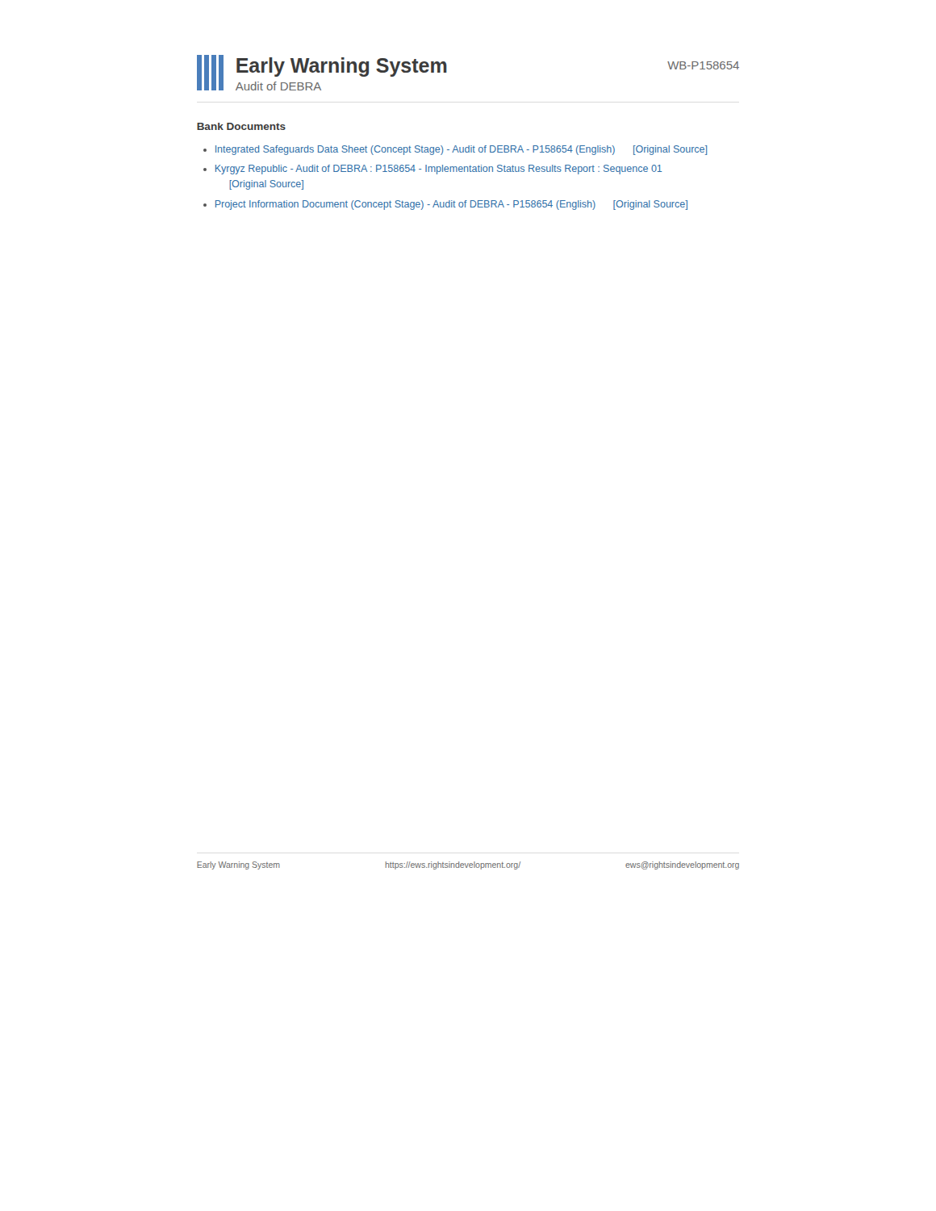Early Warning System
Audit of DEBRA
WB-P158654
Bank Documents
Integrated Safeguards Data Sheet (Concept Stage) - Audit of DEBRA - P158654 (English) [Original Source]
Kyrgyz Republic - Audit of DEBRA : P158654 - Implementation Status Results Report : Sequence 01 [Original Source]
Project Information Document (Concept Stage) - Audit of DEBRA - P158654 (English) [Original Source]
Early Warning System
https://ews.rightsindevelopment.org/
ews@rightsindevelopment.org